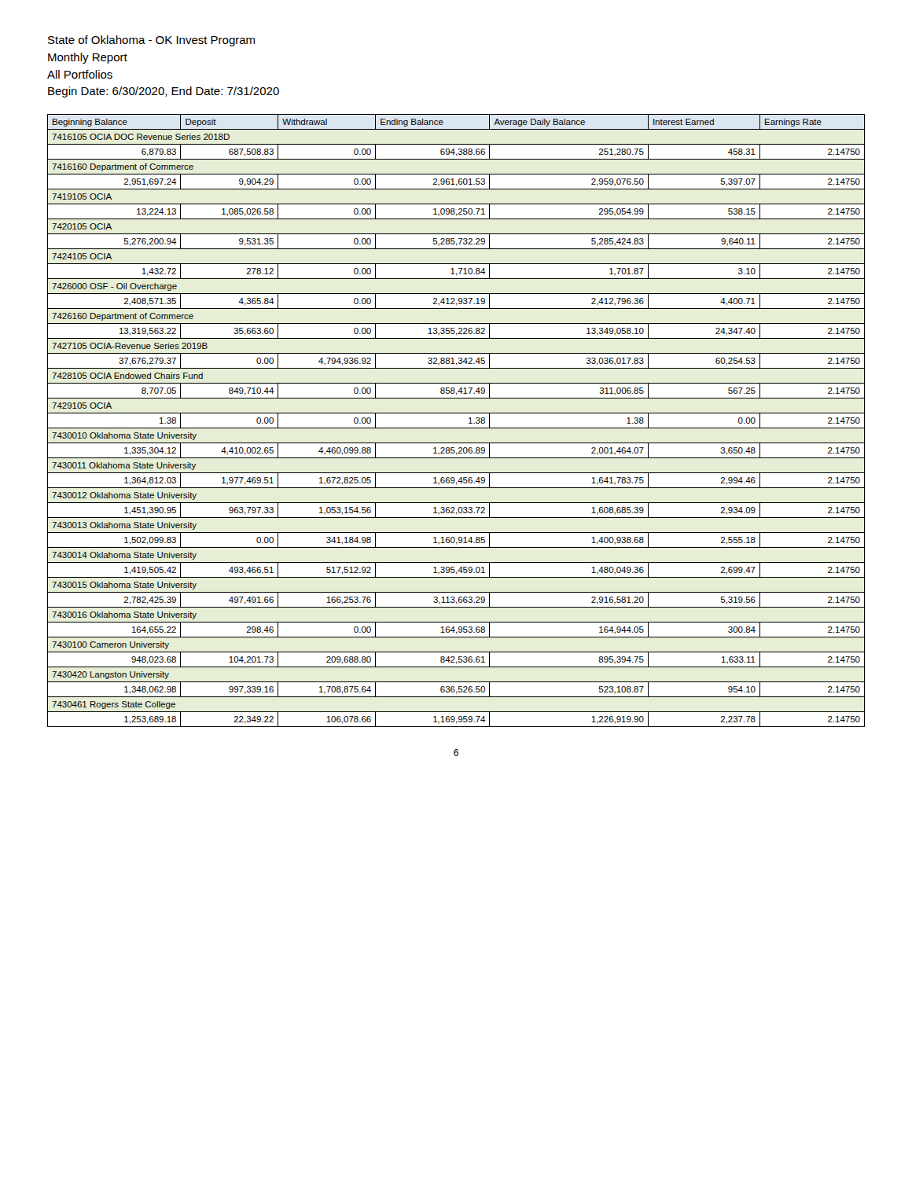State of Oklahoma - OK Invest Program
Monthly Report
All Portfolios
Begin Date: 6/30/2020, End Date: 7/31/2020
| Beginning Balance | Deposit | Withdrawal | Ending Balance | Average Daily Balance | Interest Earned | Earnings Rate |
| --- | --- | --- | --- | --- | --- | --- |
| 7416105 OCIA DOC Revenue Series 2018D |
| 6,879.83 | 687,508.83 | 0.00 | 694,388.66 | 251,280.75 | 458.31 | 2.14750 |
| 7416160 Department of Commerce |
| 2,951,697.24 | 9,904.29 | 0.00 | 2,961,601.53 | 2,959,076.50 | 5,397.07 | 2.14750 |
| 7419105 OCIA |
| 13,224.13 | 1,085,026.58 | 0.00 | 1,098,250.71 | 295,054.99 | 538.15 | 2.14750 |
| 7420105 OCIA |
| 5,276,200.94 | 9,531.35 | 0.00 | 5,285,732.29 | 5,285,424.83 | 9,640.11 | 2.14750 |
| 7424105 OCIA |
| 1,432.72 | 278.12 | 0.00 | 1,710.84 | 1,701.87 | 3.10 | 2.14750 |
| 7426000 OSF - Oil Overcharge |
| 2,408,571.35 | 4,365.84 | 0.00 | 2,412,937.19 | 2,412,796.36 | 4,400.71 | 2.14750 |
| 7426160 Department of Commerce |
| 13,319,563.22 | 35,663.60 | 0.00 | 13,355,226.82 | 13,349,058.10 | 24,347.40 | 2.14750 |
| 7427105 OCIA-Revenue Series 2019B |
| 37,676,279.37 | 0.00 | 4,794,936.92 | 32,881,342.45 | 33,036,017.83 | 60,254.53 | 2.14750 |
| 7428105 OCIA Endowed Chairs Fund |
| 8,707.05 | 849,710.44 | 0.00 | 858,417.49 | 311,006.85 | 567.25 | 2.14750 |
| 7429105 OCIA |
| 1.38 | 0.00 | 0.00 | 1.38 | 1.38 | 0.00 | 2.14750 |
| 7430010 Oklahoma State University |
| 1,335,304.12 | 4,410,002.65 | 4,460,099.88 | 1,285,206.89 | 2,001,464.07 | 3,650.48 | 2.14750 |
| 7430011 Oklahoma State University |
| 1,364,812.03 | 1,977,469.51 | 1,672,825.05 | 1,669,456.49 | 1,641,783.75 | 2,994.46 | 2.14750 |
| 7430012 Oklahoma State University |
| 1,451,390.95 | 963,797.33 | 1,053,154.56 | 1,362,033.72 | 1,608,685.39 | 2,934.09 | 2.14750 |
| 7430013 Oklahoma State University |
| 1,502,099.83 | 0.00 | 341,184.98 | 1,160,914.85 | 1,400,938.68 | 2,555.18 | 2.14750 |
| 7430014 Oklahoma State University |
| 1,419,505.42 | 493,466.51 | 517,512.92 | 1,395,459.01 | 1,480,049.36 | 2,699.47 | 2.14750 |
| 7430015 Oklahoma State University |
| 2,782,425.39 | 497,491.66 | 166,253.76 | 3,113,663.29 | 2,916,581.20 | 5,319.56 | 2.14750 |
| 7430016 Oklahoma State University |
| 164,655.22 | 298.46 | 0.00 | 164,953.68 | 164,944.05 | 300.84 | 2.14750 |
| 7430100 Cameron University |
| 948,023.68 | 104,201.73 | 209,688.80 | 842,536.61 | 895,394.75 | 1,633.11 | 2.14750 |
| 7430420 Langston University |
| 1,348,062.98 | 997,339.16 | 1,708,875.64 | 636,526.50 | 523,108.87 | 954.10 | 2.14750 |
| 7430461 Rogers State College |
| 1,253,689.18 | 22,349.22 | 106,078.66 | 1,169,959.74 | 1,226,919.90 | 2,237.78 | 2.14750 |
6